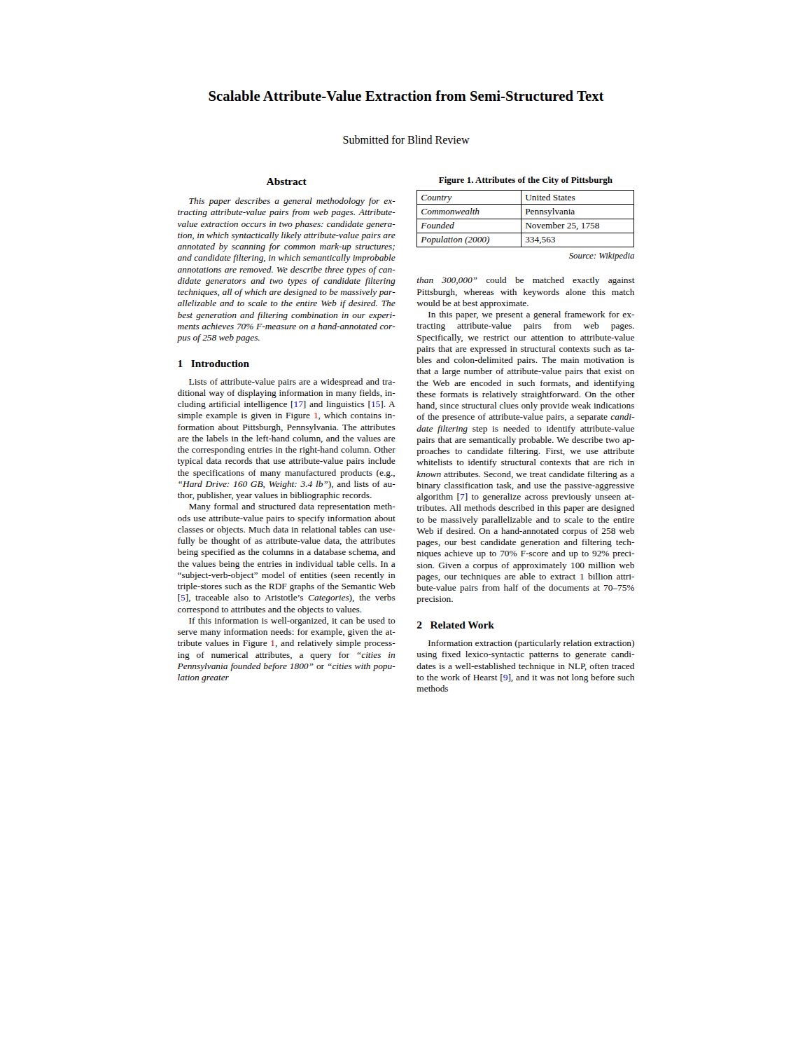Scalable Attribute-Value Extraction from Semi-Structured Text
Submitted for Blind Review
Abstract
This paper describes a general methodology for extracting attribute-value pairs from web pages. Attribute-value extraction occurs in two phases: candidate generation, in which syntactically likely attribute-value pairs are annotated by scanning for common mark-up structures; and candidate filtering, in which semantically improbable annotations are removed. We describe three types of candidate generators and two types of candidate filtering techniques, all of which are designed to be massively parallelizable and to scale to the entire Web if desired. The best generation and filtering combination in our experiments achieves 70% F-measure on a hand-annotated corpus of 258 web pages.
1 Introduction
Lists of attribute-value pairs are a widespread and traditional way of displaying information in many fields, including artificial intelligence [17] and linguistics [15]. A simple example is given in Figure 1, which contains information about Pittsburgh, Pennsylvania. The attributes are the labels in the left-hand column, and the values are the corresponding entries in the right-hand column. Other typical data records that use attribute-value pairs include the specifications of many manufactured products (e.g., “Hard Drive: 160 GB, Weight: 3.4 lb”), and lists of author, publisher, year values in bibliographic records.
Many formal and structured data representation methods use attribute-value pairs to specify information about classes or objects. Much data in relational tables can usefully be thought of as attribute-value data, the attributes being specified as the columns in a database schema, and the values being the entries in individual table cells. In a “subject-verb-object” model of entities (seen recently in triple-stores such as the RDF graphs of the Semantic Web [5], traceable also to Aristotle’s Categories), the verbs correspond to attributes and the objects to values.
If this information is well-organized, it can be used to serve many information needs: for example, given the attribute values in Figure 1, and relatively simple processing of numerical attributes, a query for “cities in Pennsylvania founded before 1800” or “cities with population greater
Figure 1. Attributes of the City of Pittsburgh
| Country | United States |
| Commonwealth | Pennsylvania |
| Founded | November 25, 1758 |
| Population (2000) | 334,563 |
Source: Wikipedia
than 300,000” could be matched exactly against Pittsburgh, whereas with keywords alone this match would be at best approximate.
In this paper, we present a general framework for extracting attribute-value pairs from web pages. Specifically, we restrict our attention to attribute-value pairs that are expressed in structural contexts such as tables and colon-delimited pairs. The main motivation is that a large number of attribute-value pairs that exist on the Web are encoded in such formats, and identifying these formats is relatively straightforward. On the other hand, since structural clues only provide weak indications of the presence of attribute-value pairs, a separate candidate filtering step is needed to identify attribute-value pairs that are semantically probable. We describe two approaches to candidate filtering. First, we use attribute whitelists to identify structural contexts that are rich in known attributes. Second, we treat candidate filtering as a binary classification task, and use the passive-aggressive algorithm [7] to generalize across previously unseen attributes. All methods described in this paper are designed to be massively parallelizable and to scale to the entire Web if desired. On a hand-annotated corpus of 258 web pages, our best candidate generation and filtering techniques achieve up to 70% F-score and up to 92% precision. Given a corpus of approximately 100 million web pages, our techniques are able to extract 1 billion attribute-value pairs from half of the documents at 70–75% precision.
2 Related Work
Information extraction (particularly relation extraction) using fixed lexico-syntactic patterns to generate candidates is a well-established technique in NLP, often traced to the work of Hearst [9], and it was not long before such methods